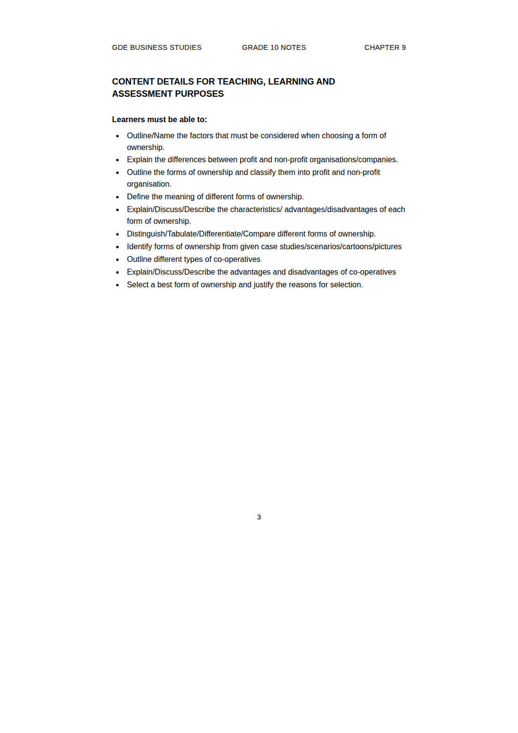GDE BUSINESS STUDIES GRADE 10 NOTES CHAPTER 9
CONTENT DETAILS FOR TEACHING, LEARNING AND
ASSESSMENT PURPOSES
Learners must be able to:
Outline/Name the factors that must be considered when choosing a form of ownership.
Explain the differences between profit and non-profit organisations/companies.
Outline the forms of ownership and classify them into profit and non-profit organisation.
Define the meaning of different forms of ownership.
Explain/Discuss/Describe the characteristics/ advantages/disadvantages of each form of ownership.
Distinguish/Tabulate/Differentiate/Compare different forms of ownership.
Identify forms of ownership from given case studies/scenarios/cartoons/pictures
Outline different types of co-operatives
Explain/Discuss/Describe the advantages and disadvantages of co-operatives
Select a best form of ownership and justify the reasons for selection.
3